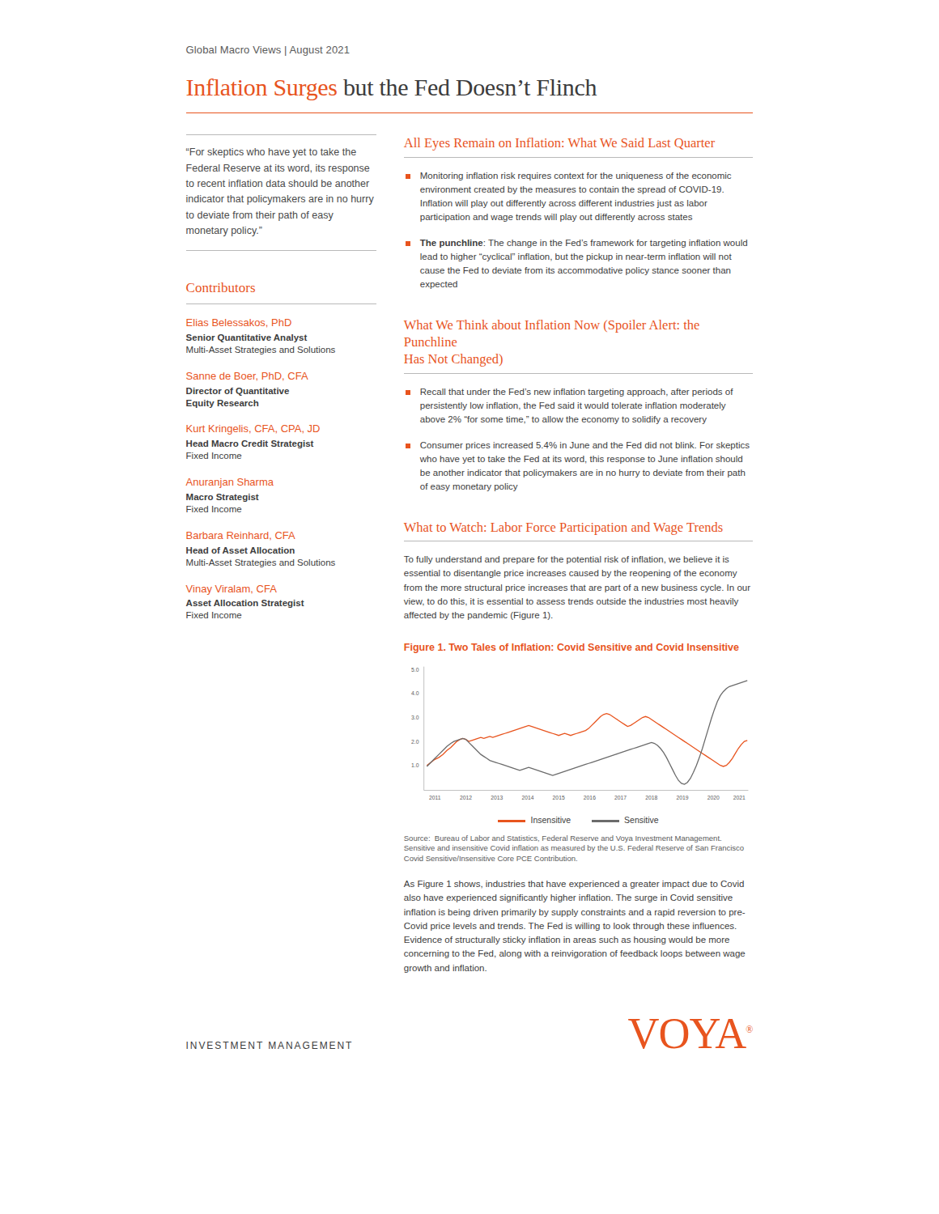Global Macro Views | August 2021
Inflation Surges but the Fed Doesn’t Flinch
“For skeptics who have yet to take the Federal Reserve at its word, its response to recent inflation data should be another indicator that policymakers are in no hurry to deviate from their path of easy monetary policy.”
Contributors
Elias Belessakos, PhD
Senior Quantitative Analyst
Multi-Asset Strategies and Solutions
Sanne de Boer, PhD, CFA
Director of Quantitative
Equity Research
Kurt Kringelis, CFA, CPA, JD
Head Macro Credit Strategist
Fixed Income
Anuranjan Sharma
Macro Strategist
Fixed Income
Barbara Reinhard, CFA
Head of Asset Allocation
Multi-Asset Strategies and Solutions
Vinay Viralam, CFA
Asset Allocation Strategist
Fixed Income
All Eyes Remain on Inflation: What We Said Last Quarter
Monitoring inflation risk requires context for the uniqueness of the economic environment created by the measures to contain the spread of COVID-19. Inflation will play out differently across different industries just as labor participation and wage trends will play out differently across states
The punchline: The change in the Fed’s framework for targeting inflation would lead to higher “cyclical” inflation, but the pickup in near-term inflation will not cause the Fed to deviate from its accommodative policy stance sooner than expected
What We Think about Inflation Now (Spoiler Alert: the Punchline
Has Not Changed)
Recall that under the Fed’s new inflation targeting approach, after periods of persistently low inflation, the Fed said it would tolerate inflation moderately above 2% “for some time,” to allow the economy to solidify a recovery
Consumer prices increased 5.4% in June and the Fed did not blink. For skeptics who have yet to take the Fed at its word, this response to June inflation should be another indicator that policymakers are in no hurry to deviate from their path of easy monetary policy
What to Watch: Labor Force Participation and Wage Trends
To fully understand and prepare for the potential risk of inflation, we believe it is essential to disentangle price increases caused by the reopening of the economy from the more structural price increases that are part of a new business cycle. In our view, to do this, it is essential to assess trends outside the industries most heavily affected by the pandemic (Figure 1).
Figure 1. Two Tales of Inflation: Covid Sensitive and Covid Insensitive
5.0 4.0 3.0 2.0 1.0 2011 2012 2013 2014 2015 2016 2017 2018 2019 2020 2021
Insensitive Sensitive
Source: Bureau of Labor and Statistics, Federal Reserve and Voya Investment Management. Sensitive and insensitive Covid inflation as measured by the U.S. Federal Reserve of San Francisco Covid Sensitive/Insensitive Core PCE Contribution.
As Figure 1 shows, industries that have experienced a greater impact due to Covid also have experienced significantly higher inflation. The surge in Covid sensitive inflation is being driven primarily by supply constraints and a rapid reversion to pre-Covid price levels and trends. The Fed is willing to look through these influences. Evidence of structurally sticky inflation in areas such as housing would be more concerning to the Fed, along with a reinvigoration of feedback loops between wage growth and inflation.
INVESTMENT MANAGEMENT
VOYA®